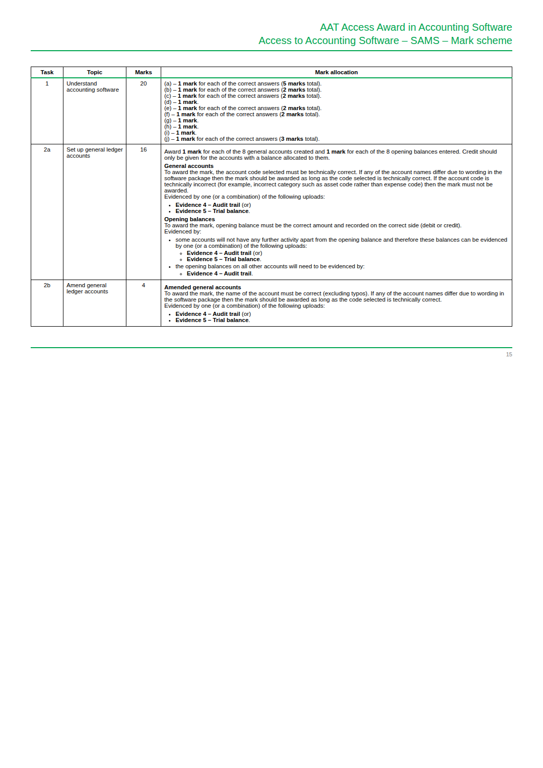AAT Access Award in Accounting Software
Access to Accounting Software – SAMS – Mark scheme
| Task | Topic | Marks | Mark allocation |
| --- | --- | --- | --- |
| 1 | Understand accounting software | 20 | (a) – 1 mark for each of the correct answers ( 5 marks total). (b) – 1 mark for each of the correct answers ( 2 marks total). (c) – 1 mark for each of the correct answers ( 2 marks total). (d) – 1 mark . (e) – 1 mark for each of the correct answers ( 2 marks total). (f) – 1 mark for each of the correct answers ( 2 marks total). (g) – 1 mark . (h) – 1 mark . (i) – 1 mark . (j) – 1 mark for each of the correct answers ( 3 marks total). |
| 2a | Set up general ledger accounts | 16 | Award 1 mark for each of the 8 general accounts created and 1 mark for each of the 8 opening balances entered. Credit should only be given for the accounts with a balance allocated to them. General accounts To award the mark, the account code selected must be technically correct. If any of the account names differ due to wording in the software package then the mark should be awarded as long as the code selected is technically correct. If the account code is technically incorrect (for example, incorrect category such as asset code rather than expense code) then the mark must not be awarded. Evidenced by one (or a combination) of the following uploads: Evidence 4 – Audit trail (or) Evidence 5 – Trial balance . Opening balances To award the mark, opening balance must be the correct amount and recorded on the correct side (debit or credit). Evidenced by: some accounts will not have any further activity apart from the opening balance and therefore these balances can be evidenced by one (or a combination) of the following uploads: Evidence 4 – Audit trail (or) Evidence 5 – Trial balance . the opening balances on all other accounts will need to be evidenced by: Evidence 4 – Audit trail . |
| 2b | Amend general ledger accounts | 4 | Amended general accounts To award the mark, the name of the account must be correct (excluding typos). If any of the account names differ due to wording in the software package then the mark should be awarded as long as the code selected is technically correct. Evidenced by one (or a combination) of the following uploads: Evidence 4 – Audit trail (or) Evidence 5 – Trial balance . |
15